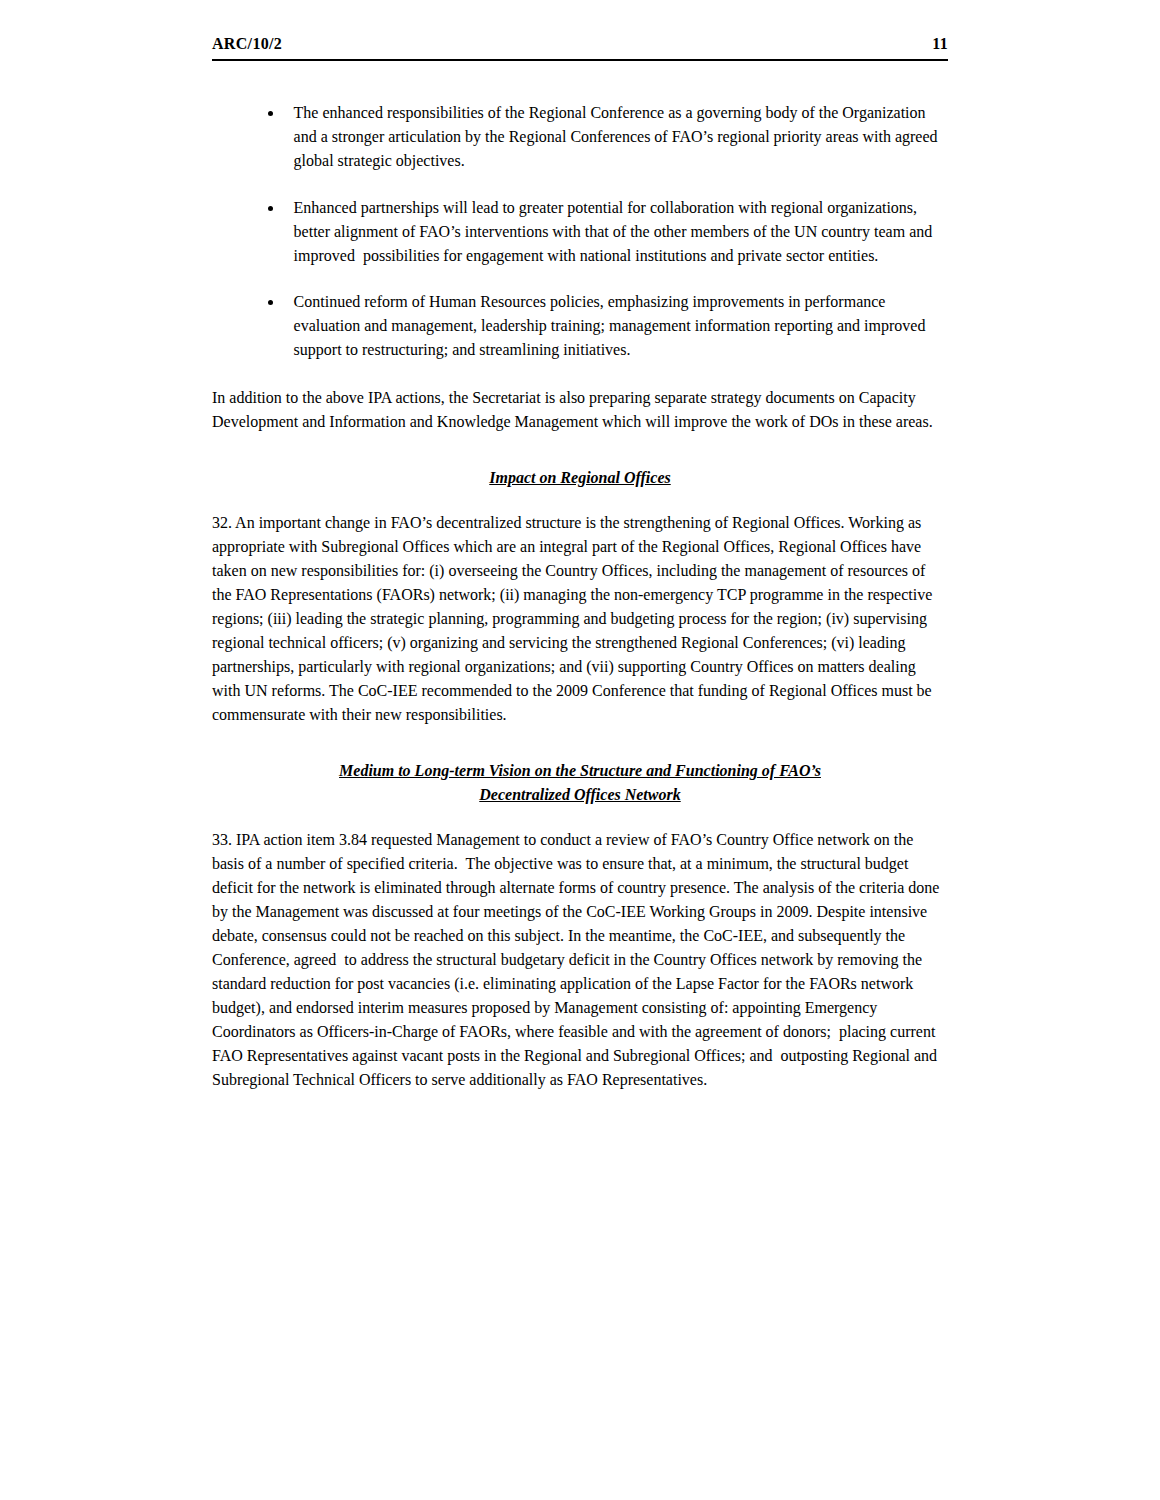ARC/10/2 11
The enhanced responsibilities of the Regional Conference as a governing body of the Organization and a stronger articulation by the Regional Conferences of FAO’s regional priority areas with agreed global strategic objectives.
Enhanced partnerships will lead to greater potential for collaboration with regional organizations, better alignment of FAO’s interventions with that of the other members of the UN country team and improved possibilities for engagement with national institutions and private sector entities.
Continued reform of Human Resources policies, emphasizing improvements in performance evaluation and management, leadership training; management information reporting and improved support to restructuring; and streamlining initiatives.
In addition to the above IPA actions, the Secretariat is also preparing separate strategy documents on Capacity Development and Information and Knowledge Management which will improve the work of DOs in these areas.
Impact on Regional Offices
32. An important change in FAO’s decentralized structure is the strengthening of Regional Offices. Working as appropriate with Subregional Offices which are an integral part of the Regional Offices, Regional Offices have taken on new responsibilities for: (i) overseeing the Country Offices, including the management of resources of the FAO Representations (FAORs) network; (ii) managing the non-emergency TCP programme in the respective regions; (iii) leading the strategic planning, programming and budgeting process for the region; (iv) supervising regional technical officers; (v) organizing and servicing the strengthened Regional Conferences; (vi) leading partnerships, particularly with regional organizations; and (vii) supporting Country Offices on matters dealing with UN reforms. The CoC-IEE recommended to the 2009 Conference that funding of Regional Offices must be commensurate with their new responsibilities.
Medium to Long-term Vision on the Structure and Functioning of FAO’s Decentralized Offices Network
33. IPA action item 3.84 requested Management to conduct a review of FAO’s Country Office network on the basis of a number of specified criteria. The objective was to ensure that, at a minimum, the structural budget deficit for the network is eliminated through alternate forms of country presence. The analysis of the criteria done by the Management was discussed at four meetings of the CoC-IEE Working Groups in 2009. Despite intensive debate, consensus could not be reached on this subject. In the meantime, the CoC-IEE, and subsequently the Conference, agreed to address the structural budgetary deficit in the Country Offices network by removing the standard reduction for post vacancies (i.e. eliminating application of the Lapse Factor for the FAORs network budget), and endorsed interim measures proposed by Management consisting of: appointing Emergency Coordinators as Officers-in-Charge of FAORs, where feasible and with the agreement of donors; placing current FAO Representatives against vacant posts in the Regional and Subregional Offices; and outposting Regional and Subregional Technical Officers to serve additionally as FAO Representatives.